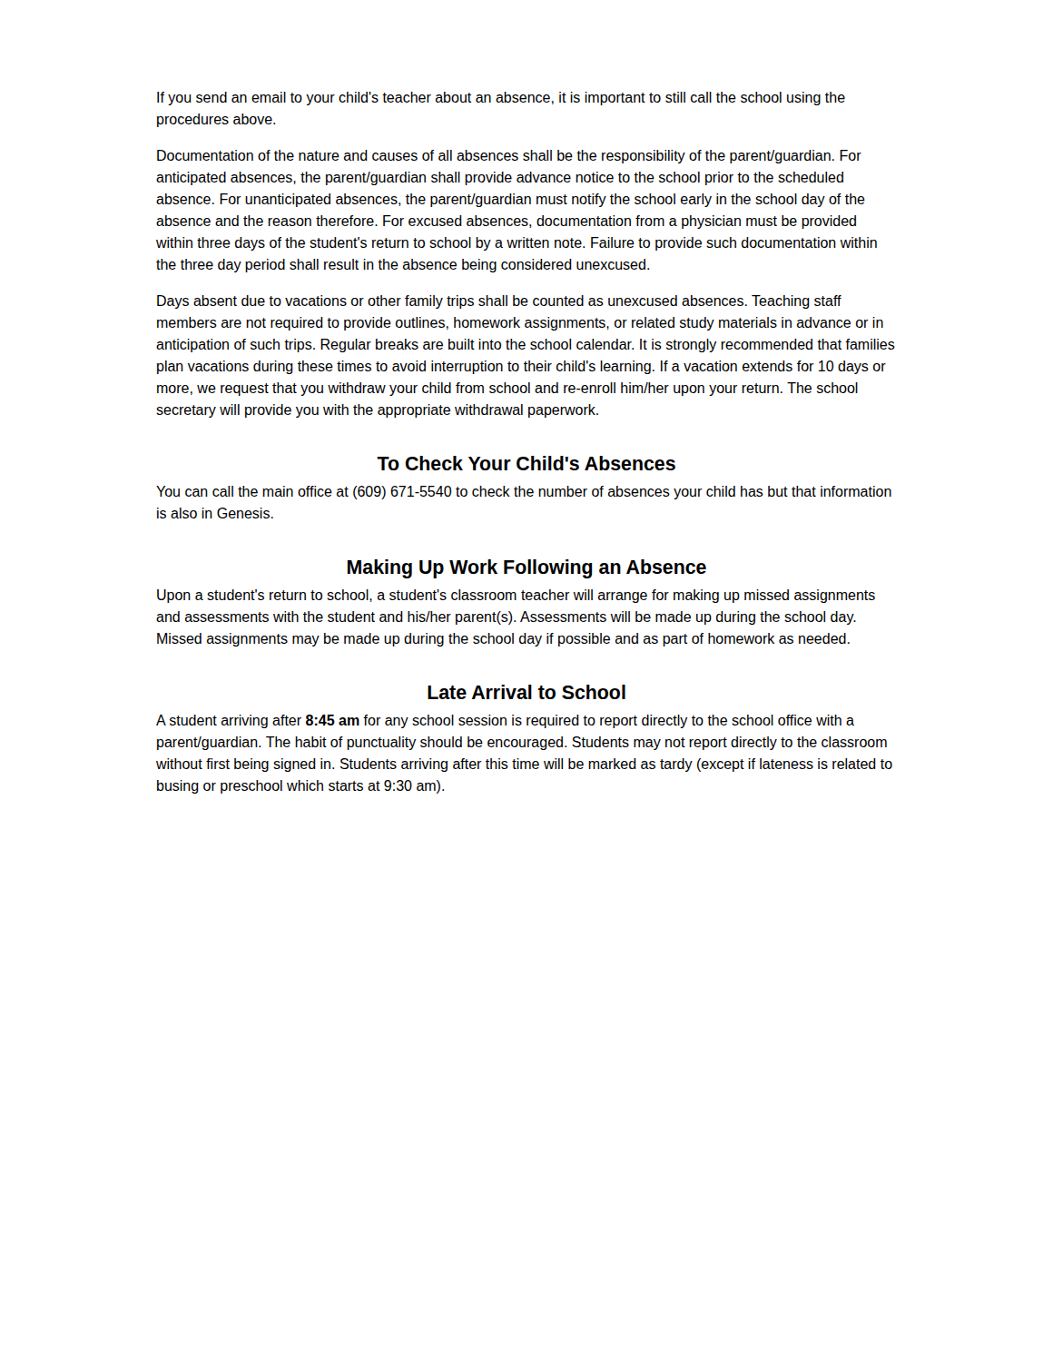If you send an email to your child's teacher about an absence, it is important to still call the school using the procedures above.
Documentation of the nature and causes of all absences shall be the responsibility of the parent/guardian. For anticipated absences, the parent/guardian shall provide advance notice to the school prior to the scheduled absence. For unanticipated absences, the parent/guardian must notify the school early in the school day of the absence and the reason therefore. For excused absences, documentation from a physician must be provided within three days of the student's return to school by a written note. Failure to provide such documentation within the three day period shall result in the absence being considered unexcused.
Days absent due to vacations or other family trips shall be counted as unexcused absences. Teaching staff members are not required to provide outlines, homework assignments, or related study materials in advance or in anticipation of such trips. Regular breaks are built into the school calendar. It is strongly recommended that families plan vacations during these times to avoid interruption to their child's learning. If a vacation extends for 10 days or more, we request that you withdraw your child from school and re-enroll him/her upon your return. The school secretary will provide you with the appropriate withdrawal paperwork.
To Check Your Child's Absences
You can call the main office at (609) 671-5540 to check the number of absences your child has but that information is also in Genesis.
Making Up Work Following an Absence
Upon a student's return to school, a student's classroom teacher will arrange for making up missed assignments and assessments with the student and his/her parent(s). Assessments will be made up during the school day. Missed assignments may be made up during the school day if possible and as part of homework as needed.
Late Arrival to School
A student arriving after 8:45 am for any school session is required to report directly to the school office with a parent/guardian. The habit of punctuality should be encouraged. Students may not report directly to the classroom without first being signed in. Students arriving after this time will be marked as tardy (except if lateness is related to busing or preschool which starts at 9:30 am).